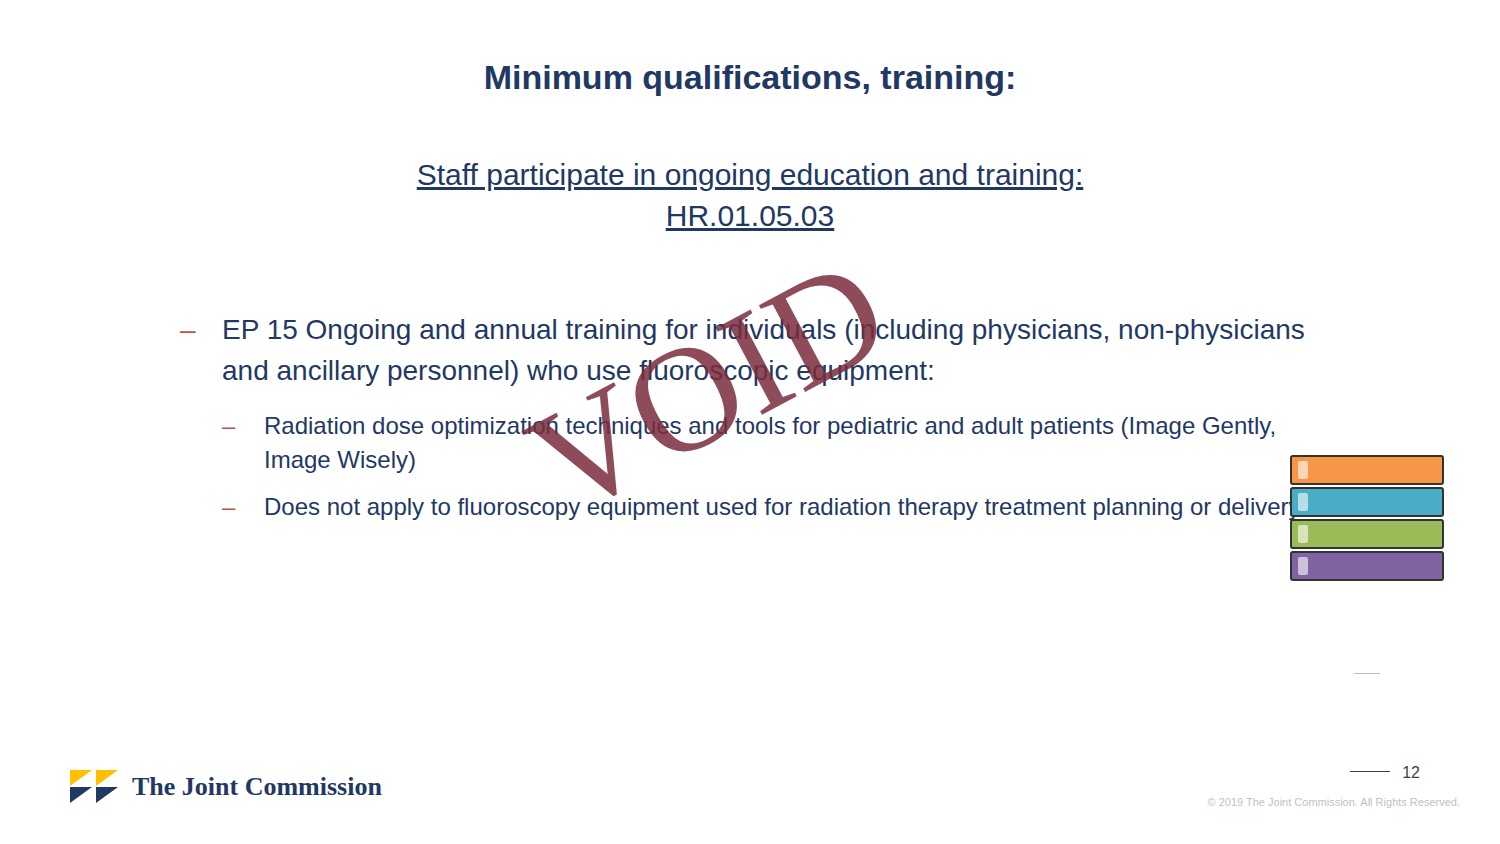Minimum qualifications, training:
Staff participate in ongoing education and training:
HR.01.05.03
– EP 15 Ongoing and annual training for individuals (including physicians, non-physicians and ancillary personnel) who use fluoroscopic equipment:
– Radiation dose optimization techniques and tools for pediatric and adult patients (Image Gently, Image Wisely)
– Does not apply to fluoroscopy equipment used for radiation therapy treatment planning or delivery
VOID
The Joint Commission
12
© 2019 The Joint Commission. All Rights Reserved.